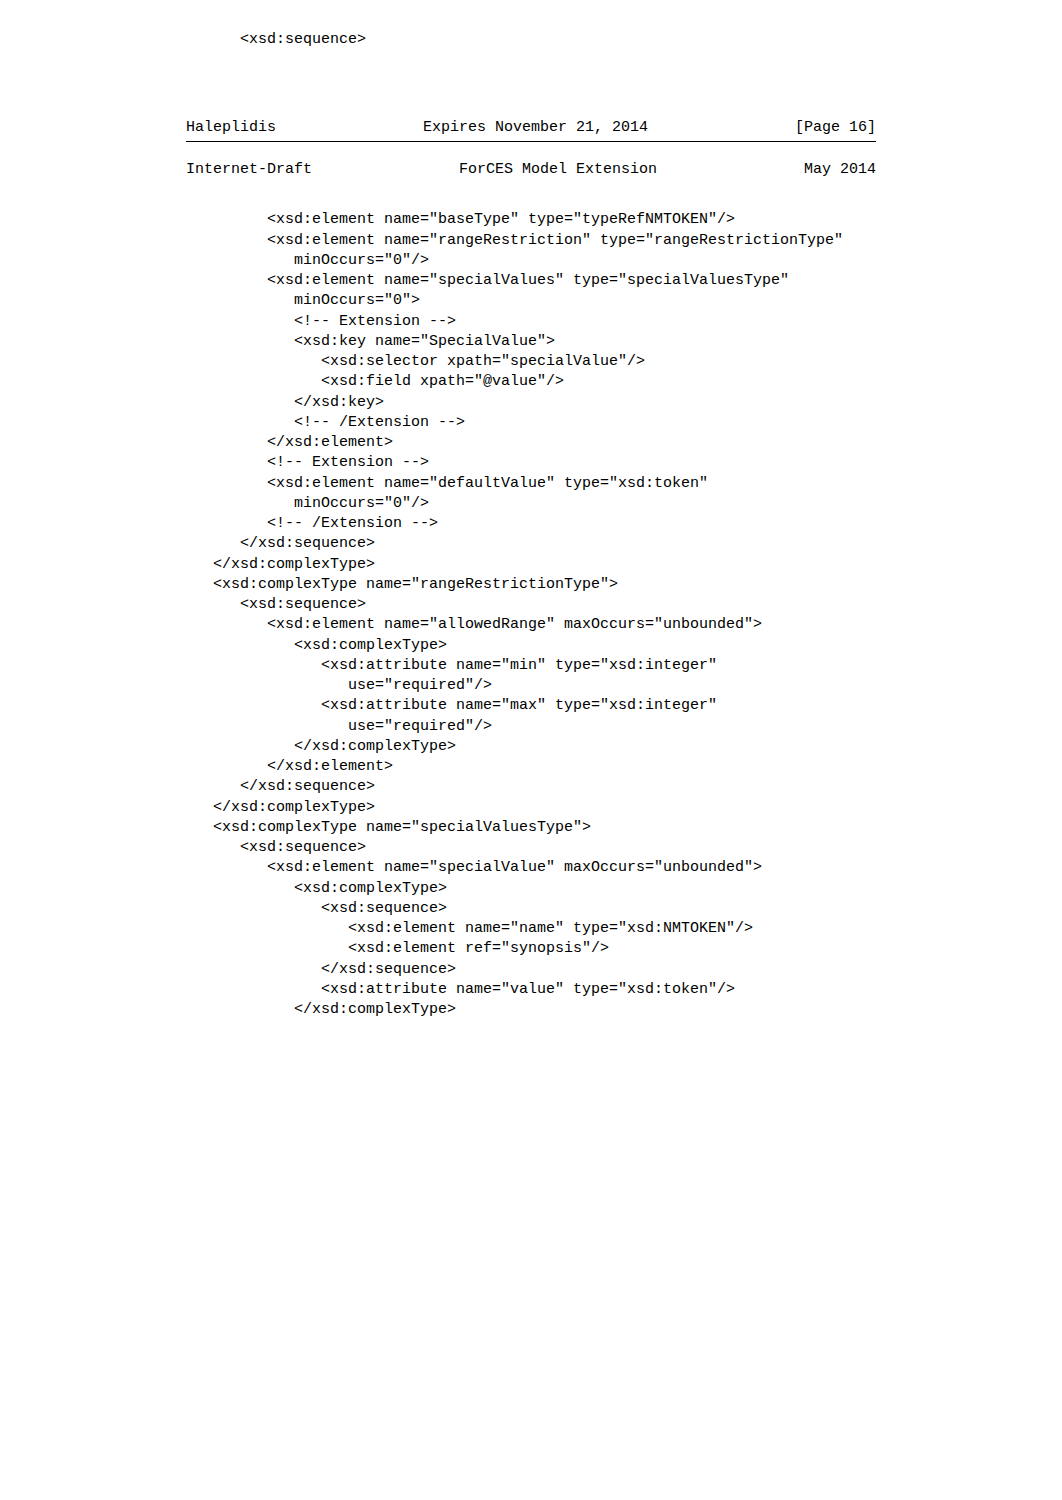<xsd:sequence>
Haleplidis Expires November 21, 2014[Page 16]
Internet-Draft ForCES Model Extension May 2014
         <xsd:element name="baseType" type="typeRefNMTOKEN"/>
         <xsd:element name="rangeRestriction" type="rangeRestrictionType"
            minOccurs="0"/>
         <xsd:element name="specialValues" type="specialValuesType"
            minOccurs="0">
            <!-- Extension -->
            <xsd:key name="SpecialValue">
               <xsd:selector xpath="specialValue"/>
               <xsd:field xpath="@value"/>
            </xsd:key>
            <!-- /Extension -->
         </xsd:element>
         <!-- Extension -->
         <xsd:element name="defaultValue" type="xsd:token"
            minOccurs="0"/>
         <!-- /Extension -->
      </xsd:sequence>
   </xsd:complexType>
   <xsd:complexType name="rangeRestrictionType">
      <xsd:sequence>
         <xsd:element name="allowedRange" maxOccurs="unbounded">
            <xsd:complexType>
               <xsd:attribute name="min" type="xsd:integer"
                  use="required"/>
               <xsd:attribute name="max" type="xsd:integer"
                  use="required"/>
            </xsd:complexType>
         </xsd:element>
      </xsd:sequence>
   </xsd:complexType>
   <xsd:complexType name="specialValuesType">
      <xsd:sequence>
         <xsd:element name="specialValue" maxOccurs="unbounded">
            <xsd:complexType>
               <xsd:sequence>
                  <xsd:element name="name" type="xsd:NMTOKEN"/>
                  <xsd:element ref="synopsis"/>
               </xsd:sequence>
               <xsd:attribute name="value" type="xsd:token"/>
            </xsd:complexType>